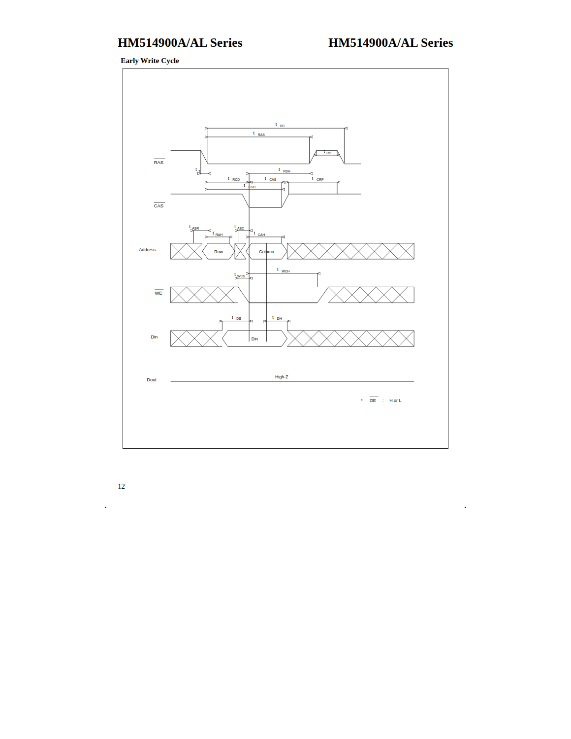HM514900A/AL Series HM514900A/AL Series
Early Write Cycle
RAS CAS Address WE Din Dout t RC t RAS t RP t T t RSH t RCD t CAS t CRP t CSH Row Column t ASR t RAH t ASC t CAH t WCS t WCH Din t DS t DH High-Z * OE : H or L
12
.
.